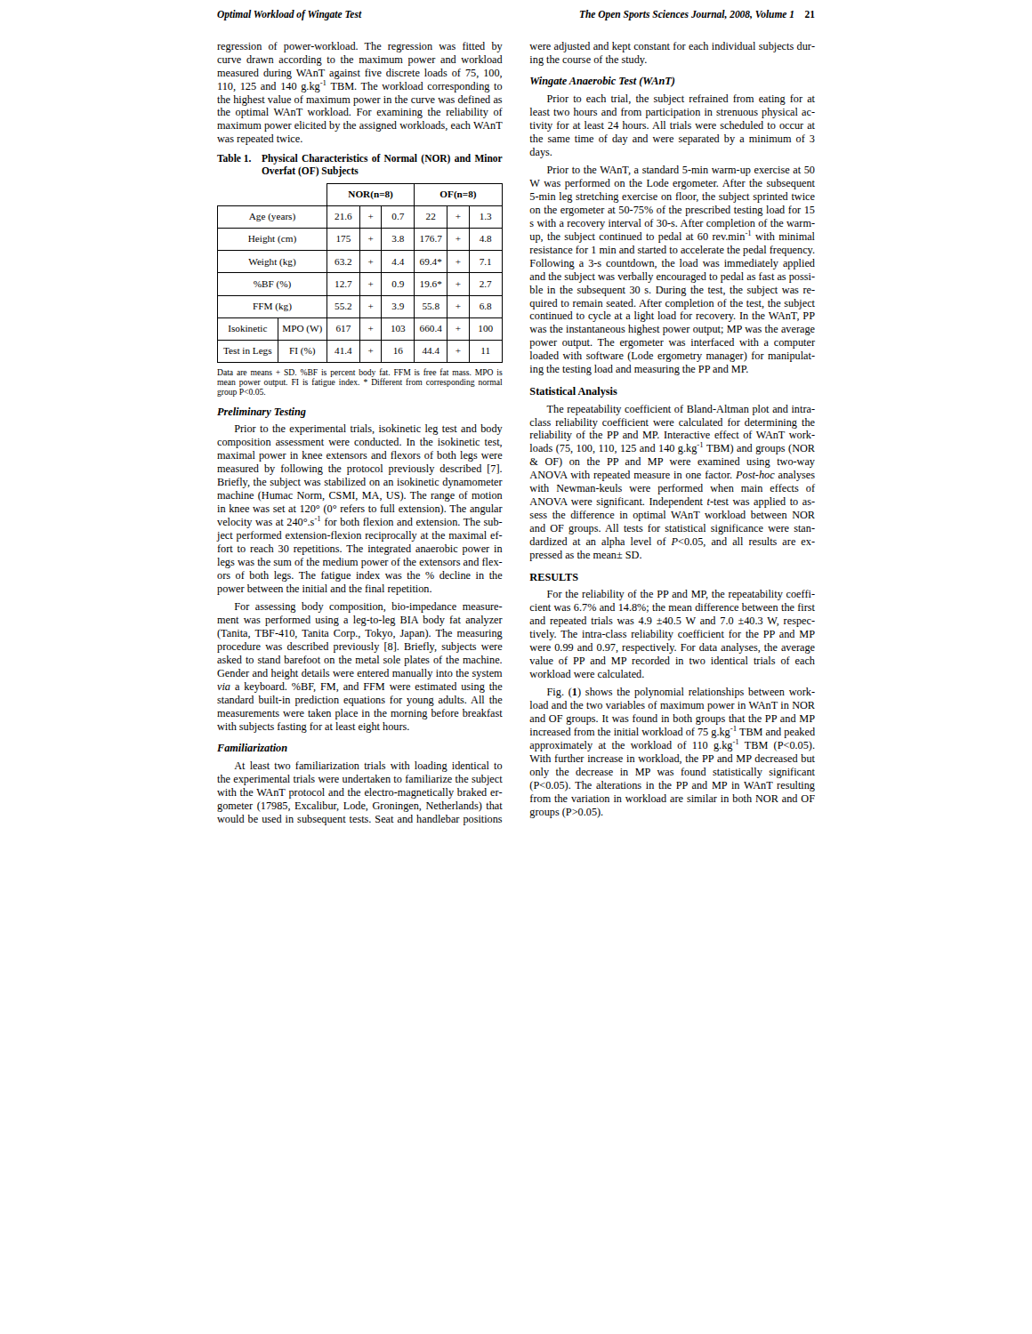Optimal Workload of Wingate Test
The Open Sports Sciences Journal, 2008, Volume 121
regression of power-workload. The regression was fitted by curve drawn according to the maximum power and workload measured during WAnT against five discrete loads of 75, 100, 110, 125 and 140 g.kg-1 TBM. The workload corresponding to the highest value of maximum power in the curve was defined as the optimal WAnT workload. For examining the reliability of maximum power elicited by the assigned workloads, each WAnT was repeated twice.
Table 1. Physical Characteristics of Normal (NOR) and Minor Overfat (OF) Subjects
| | | NOR(n=8) | OF(n=8) |
| Age (years) | 21.6 | + | 0.7 | 22 | + | 1.3 |
| Height (cm) | 175 | + | 3.8 | 176.7 | + | 4.8 |
| Weight (kg) | 63.2 | + | 4.4 | 69.4* | + | 7.1 |
| %BF (%) | 12.7 | + | 0.9 | 19.6* | + | 2.7 |
| FFM (kg) | 55.2 | + | 3.9 | 55.8 | + | 6.8 |
| Isokinetic | MPO (W) | 617 | + | 103 | 660.4 | + | 100 |
| Test in Legs | FI (%) | 41.4 | + | 16 | 44.4 | + | 11 |
Data are means + SD. %BF is percent body fat. FFM is free fat mass. MPO is mean power output. FI is fatigue index. * Different from corresponding normal group P<0.05.
Preliminary Testing
Prior to the experimental trials, isokinetic leg test and body composition assessment were conducted. In the isokinetic test, maximal power in knee extensors and flexors of both legs were measured by following the protocol previously described [7]. Briefly, the subject was stabilized on an isokinetic dynamometer machine (Humac Norm, CSMI, MA, US). The range of motion in knee was set at 120° (0° refers to full extension). The angular velocity was at 240°.s-1 for both flexion and extension. The subject performed extension-flexion reciprocally at the maximal effort to reach 30 repetitions. The integrated anaerobic power in legs was the sum of the medium power of the extensors and flexors of both legs. The fatigue index was the % decline in the power between the initial and the final repetition.
For assessing body composition, bio-impedance measurement was performed using a leg-to-leg BIA body fat analyzer (Tanita, TBF-410, Tanita Corp., Tokyo, Japan). The measuring procedure was described previously [8]. Briefly, subjects were asked to stand barefoot on the metal sole plates of the machine. Gender and height details were entered manually into the system via a keyboard. %BF, FM, and FFM were estimated using the standard built-in prediction equations for young adults. All the measurements were taken place in the morning before breakfast with subjects fasting for at least eight hours.
Familiarization
At least two familiarization trials with loading identical to the experimental trials were undertaken to familiarize the subject with the WAnT protocol and the electro-magnetically braked ergometer (17985, Excalibur, Lode, Groningen, Netherlands) that would be used in subsequent tests. Seat and handlebar positions were adjusted and kept constant for each individual subjects during the course of the study.
Wingate Anaerobic Test (WAnT)
Prior to each trial, the subject refrained from eating for at least two hours and from participation in strenuous physical activity for at least 24 hours. All trials were scheduled to occur at the same time of day and were separated by a minimum of 3 days.
Prior to the WAnT, a standard 5-min warm-up exercise at 50 W was performed on the Lode ergometer. After the subsequent 5-min leg stretching exercise on floor, the subject sprinted twice on the ergometer at 50-75% of the prescribed testing load for 15 s with a recovery interval of 30-s. After completion of the warm-up, the subject continued to pedal at 60 rev.min-1 with minimal resistance for 1 min and started to accelerate the pedal frequency. Following a 3-s countdown, the load was immediately applied and the subject was verbally encouraged to pedal as fast as possible in the subsequent 30 s. During the test, the subject was required to remain seated. After completion of the test, the subject continued to cycle at a light load for recovery. In the WAnT, PP was the instantaneous highest power output; MP was the average power output. The ergometer was interfaced with a computer loaded with software (Lode ergometry manager) for manipulating the testing load and measuring the PP and MP.
Statistical Analysis
The repeatability coefficient of Bland-Altman plot and intra-class reliability coefficient were calculated for determining the reliability of the PP and MP. Interactive effect of WAnT workloads (75, 100, 110, 125 and 140 g.kg-1 TBM) and groups (NOR & OF) on the PP and MP were examined using two-way ANOVA with repeated measure in one factor. Post-hoc analyses with Newman-keuls were performed when main effects of ANOVA were significant. Independent t-test was applied to assess the difference in optimal WAnT workload between NOR and OF groups. All tests for statistical significance were standardized at an alpha level of P<0.05, and all results are expressed as the mean± SD.
RESULTS
For the reliability of the PP and MP, the repeatability coefficient was 6.7% and 14.8%; the mean difference between the first and repeated trials was 4.9 ±40.5 W and 7.0 ±40.3 W, respectively. The intra-class reliability coefficient for the PP and MP were 0.99 and 0.97, respectively. For data analyses, the average value of PP and MP recorded in two identical trials of each workload were calculated.
Fig. (1) shows the polynomial relationships between workload and the two variables of maximum power in WAnT in NOR and OF groups. It was found in both groups that the PP and MP increased from the initial workload of 75 g.kg-1 TBM and peaked approximately at the workload of 110 g.kg-1 TBM (P<0.05). With further increase in workload, the PP and MP decreased but only the decrease in MP was found statistically significant (P<0.05). The alterations in the PP and MP in WAnT resulting from the variation in workload are similar in both NOR and OF groups (P>0.05).